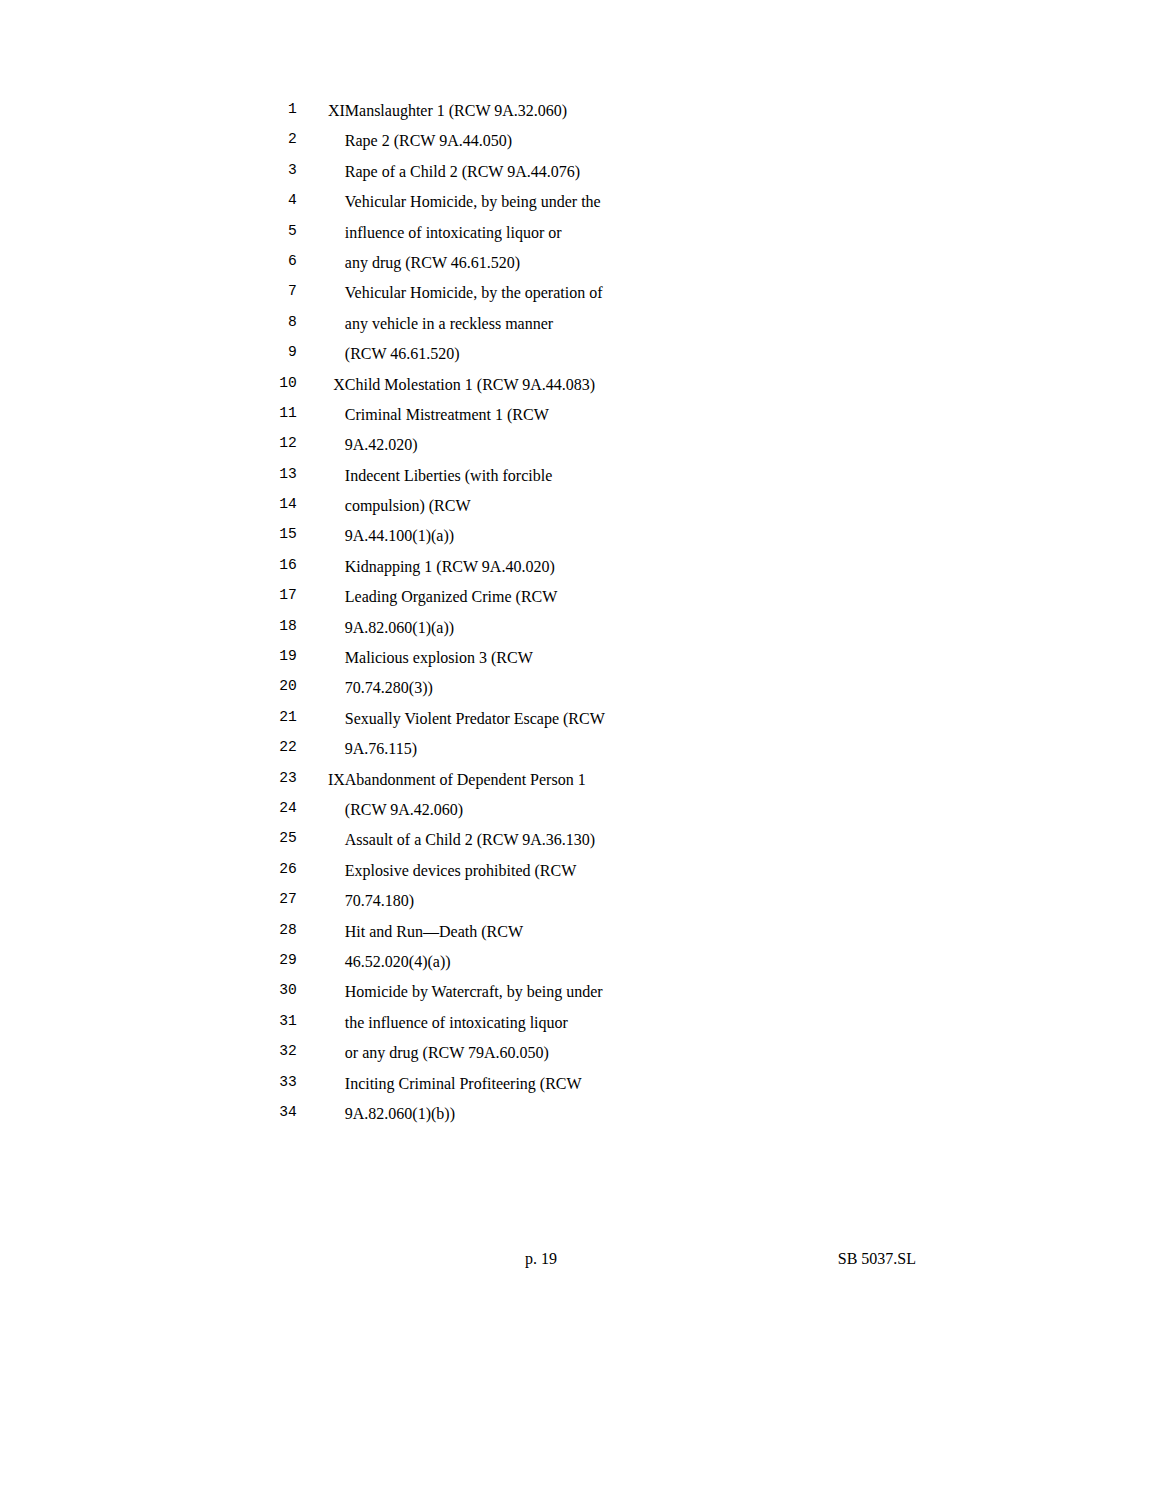| 1 | XI | Manslaughter 1 (RCW 9A.32.060) |
| 2 | | Rape 2 (RCW 9A.44.050) |
| 3 | | Rape of a Child 2 (RCW 9A.44.076) |
| 4 | | Vehicular Homicide, by being under the |
| 5 | | influence of intoxicating liquor or |
| 6 | | any drug (RCW 46.61.520) |
| 7 | | Vehicular Homicide, by the operation of |
| 8 | | any vehicle in a reckless manner |
| 9 | | (RCW 46.61.520) |
| 10 | X | Child Molestation 1 (RCW 9A.44.083) |
| 11 | | Criminal Mistreatment 1 (RCW |
| 12 | | 9A.42.020) |
| 13 | | Indecent Liberties (with forcible |
| 14 | | compulsion) (RCW |
| 15 | | 9A.44.100(1)(a)) |
| 16 | | Kidnapping 1 (RCW 9A.40.020) |
| 17 | | Leading Organized Crime (RCW |
| 18 | | 9A.82.060(1)(a)) |
| 19 | | Malicious explosion 3 (RCW |
| 20 | | 70.74.280(3)) |
| 21 | | Sexually Violent Predator Escape (RCW |
| 22 | | 9A.76.115) |
| 23 | IX | Abandonment of Dependent Person 1 |
| 24 | | (RCW 9A.42.060) |
| 25 | | Assault of a Child 2 (RCW 9A.36.130) |
| 26 | | Explosive devices prohibited (RCW |
| 27 | | 70.74.180) |
| 28 | | Hit and Run—Death (RCW |
| 29 | | 46.52.020(4)(a)) |
| 30 | | Homicide by Watercraft, by being under |
| 31 | | the influence of intoxicating liquor |
| 32 | | or any drug (RCW 79A.60.050) |
| 33 | | Inciting Criminal Profiteering (RCW |
| 34 | | 9A.82.060(1)(b)) |
p. 19
SB 5037.SL